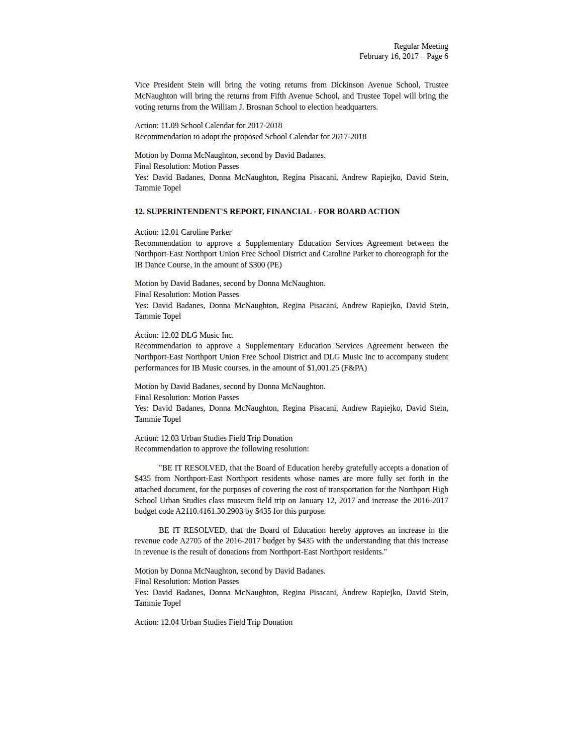Regular Meeting
February 16, 2017 – Page 6
Vice President Stein will bring the voting returns from Dickinson Avenue School, Trustee McNaughton will bring the returns from Fifth Avenue School, and Trustee Topel will bring the voting returns from the William J. Brosnan School to election headquarters.
Action: 11.09 School Calendar for 2017-2018
Recommendation to adopt the proposed School Calendar for 2017-2018
Motion by Donna McNaughton, second by David Badanes.
Final Resolution: Motion Passes
Yes: David Badanes, Donna McNaughton, Regina Pisacani, Andrew Rapiejko, David Stein, Tammie Topel
12. SUPERINTENDENT'S REPORT, FINANCIAL - FOR BOARD ACTION
Action: 12.01 Caroline Parker
Recommendation to approve a Supplementary Education Services Agreement between the Northport-East Northport Union Free School District and Caroline Parker to choreograph for the IB Dance Course, in the amount of $300 (PE)
Motion by David Badanes, second by Donna McNaughton.
Final Resolution: Motion Passes
Yes: David Badanes, Donna McNaughton, Regina Pisacani, Andrew Rapiejko, David Stein, Tammie Topel
Action: 12.02 DLG Music Inc.
Recommendation to approve a Supplementary Education Services Agreement between the Northport-East Northport Union Free School District and DLG Music Inc to accompany student performances for IB Music courses, in the amount of $1,001.25 (F&PA)
Motion by David Badanes, second by Donna McNaughton.
Final Resolution: Motion Passes
Yes: David Badanes, Donna McNaughton, Regina Pisacani, Andrew Rapiejko, David Stein, Tammie Topel
Action: 12.03 Urban Studies Field Trip Donation
Recommendation to approve the following resolution:
"BE IT RESOLVED, that the Board of Education hereby gratefully accepts a donation of $435 from Northport-East Northport residents whose names are more fully set forth in the attached document, for the purposes of covering the cost of transportation for the Northport High School Urban Studies class museum field trip on January 12, 2017 and increase the 2016-2017 budget code A2110.4161.30.2903 by $435 for this purpose.
BE IT RESOLVED, that the Board of Education hereby approves an increase in the revenue code A2705 of the 2016-2017 budget by $435 with the understanding that this increase in revenue is the result of donations from Northport-East Northport residents."
Motion by Donna McNaughton, second by David Badanes.
Final Resolution: Motion Passes
Yes: David Badanes, Donna McNaughton, Regina Pisacani, Andrew Rapiejko, David Stein, Tammie Topel
Action: 12.04 Urban Studies Field Trip Donation